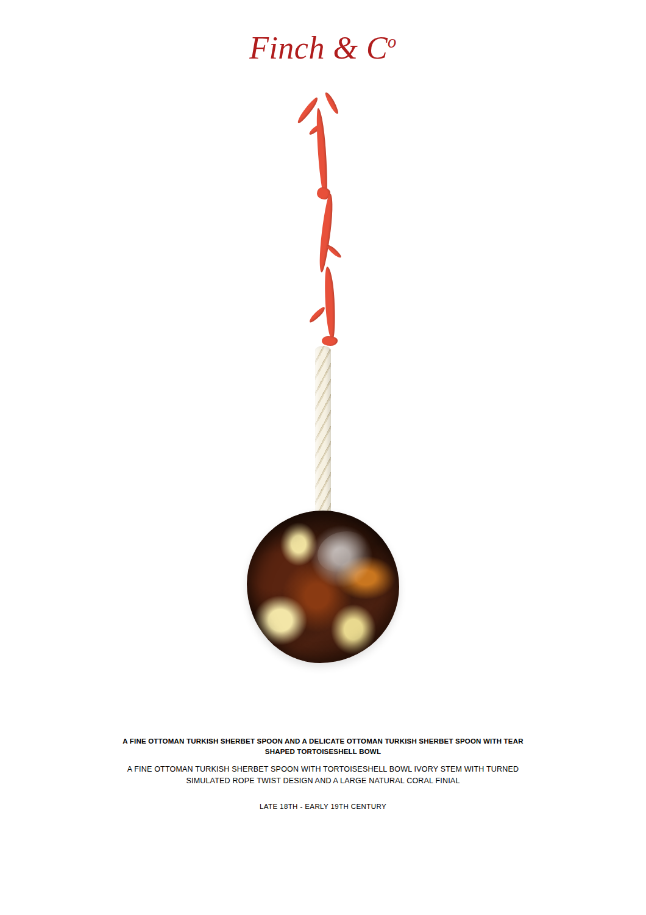Finch & Co
A fine Ottoman Turkish sherbet spoon and a delicate Ottoman Turkish sherbet spoon with tear shaped tortoiseshell bowl
A fine Ottoman Turkish sherbet spoon with tortoiseshell bowl ivory stem with turned simulated rope twist design and a large natural coral finial
Late 18th - Early 19th Century